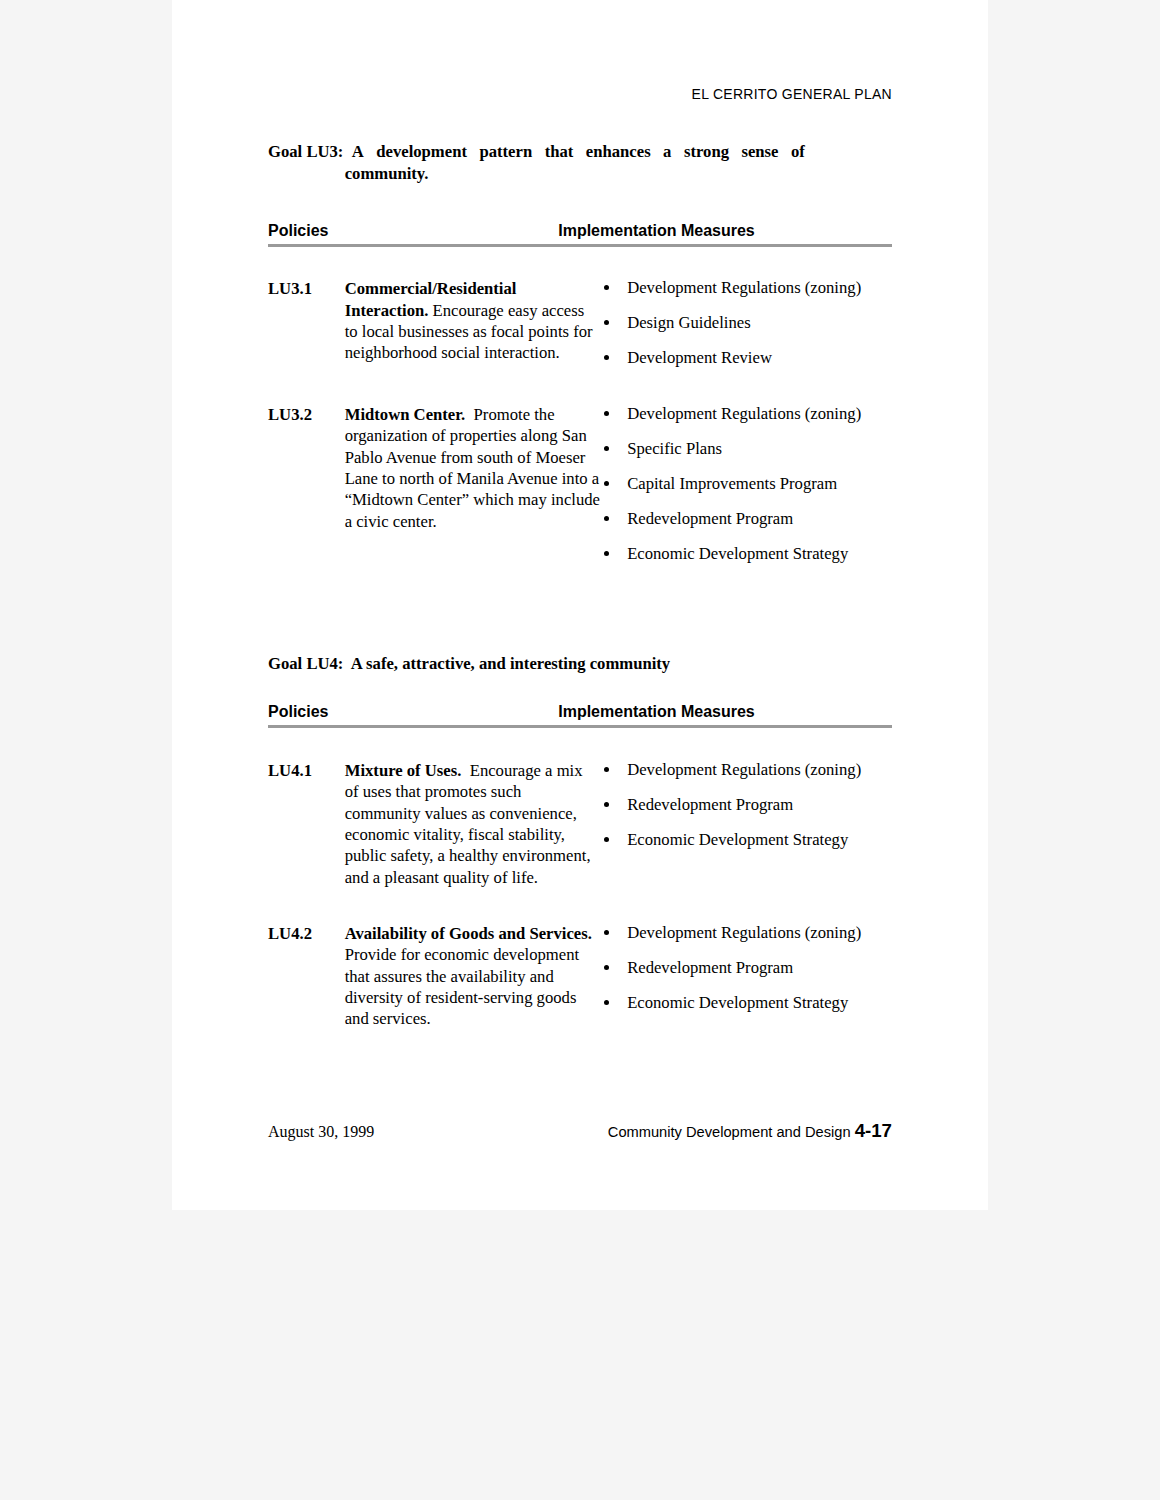EL CERRITO GENERAL PLAN
Goal LU3: A development pattern that enhances a strong sense of
community.
Policies
Implementation Measures
| LU3.1 | Commercial/Residential Interaction. Encourage easy access to local businesses as focal points for neighborhood social interaction. | Development Regulations (zoning) Design Guidelines Development Review |
| LU3.2 | Midtown Center. Promote the organization of properties along San Pablo Avenue from south of Moeser Lane to north of Manila Avenue into a “Midtown Center” which may include a civic center. | Development Regulations (zoning) Specific Plans Capital Improvements Program Redevelopment Program Economic Development Strategy |
Goal LU4: A safe, attractive, and interesting community
Policies
Implementation Measures
| LU4.1 | Mixture of Uses. Encourage a mix of uses that promotes such community values as convenience, economic vitality, fiscal stability, public safety, a healthy environment, and a pleasant quality of life. | Development Regulations (zoning) Redevelopment Program Economic Development Strategy |
| LU4.2 | Availability of Goods and Services. Provide for economic development that assures the availability and diversity of resident-serving goods and services. | Development Regulations (zoning) Redevelopment Program Economic Development Strategy |
August 30, 1999
Community Development and Design 4-17